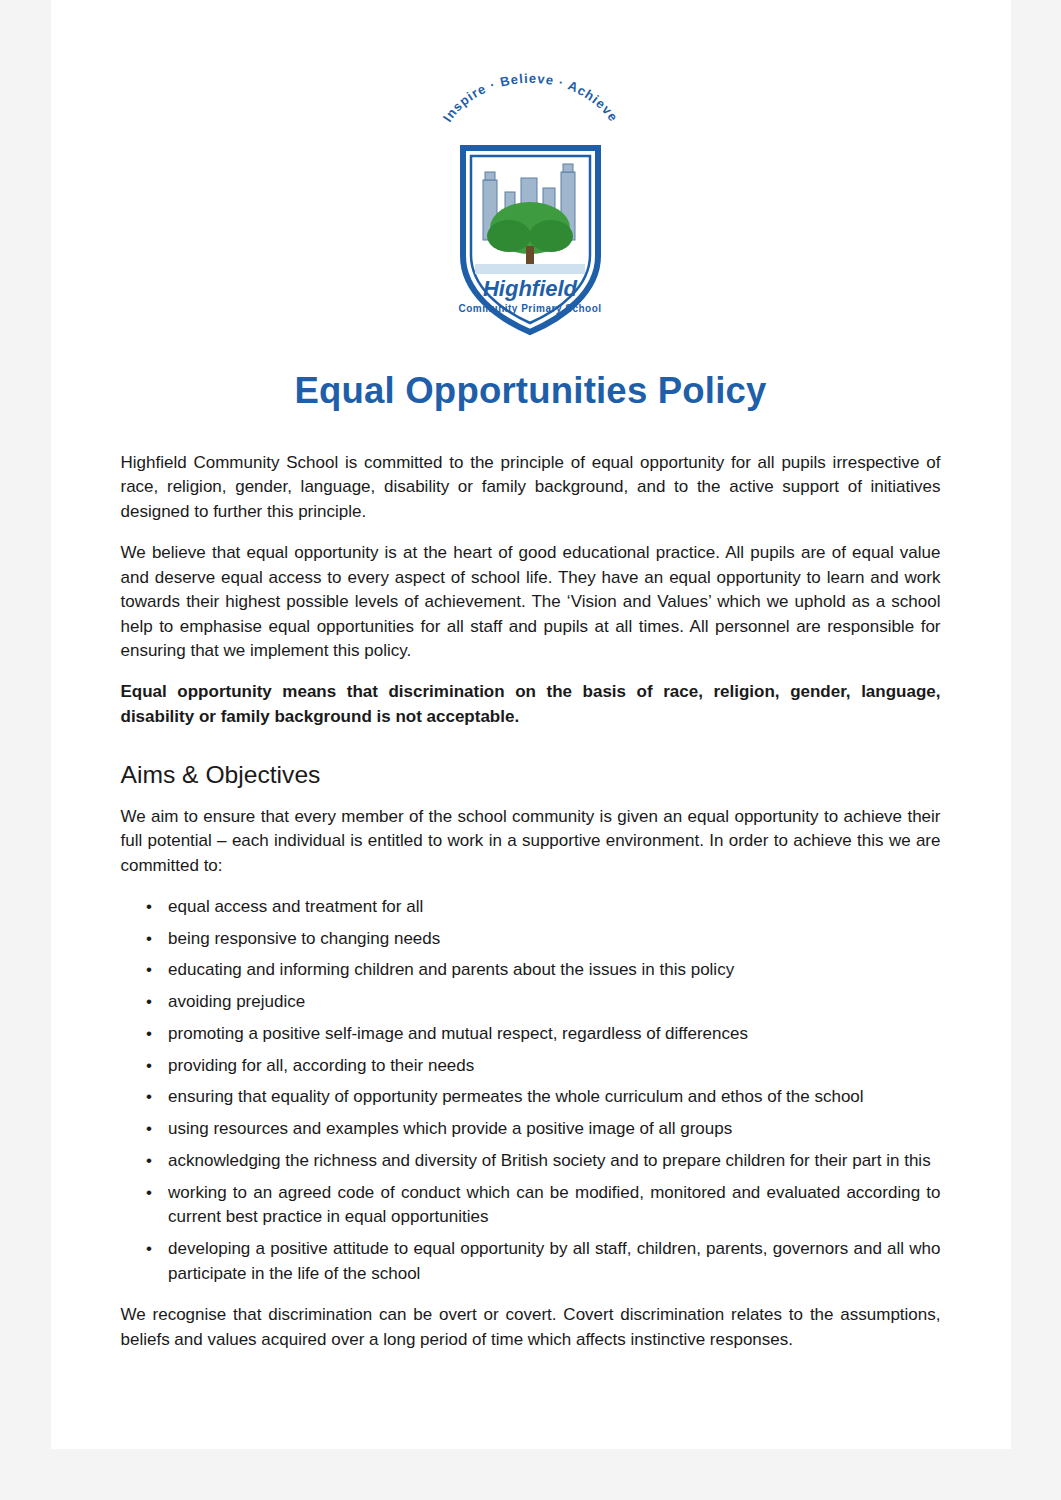Inspire · Believe · Achieve Highfield Community Primary School
Equal Opportunities Policy
Highfield Community School is committed to the principle of equal opportunity for all pupils irrespective of race, religion, gender, language, disability or family background, and to the active support of initiatives designed to further this principle.
We believe that equal opportunity is at the heart of good educational practice. All pupils are of equal value and deserve equal access to every aspect of school life. They have an equal opportunity to learn and work towards their highest possible levels of achievement. The ‘Vision and Values’ which we uphold as a school help to emphasise equal opportunities for all staff and pupils at all times. All personnel are responsible for ensuring that we implement this policy.
Equal opportunity means that discrimination on the basis of race, religion, gender, language, disability or family background is not acceptable.
Aims & Objectives
We aim to ensure that every member of the school community is given an equal opportunity to achieve their full potential – each individual is entitled to work in a supportive environment. In order to achieve this we are committed to:
equal access and treatment for all
being responsive to changing needs
educating and informing children and parents about the issues in this policy
avoiding prejudice
promoting a positive self-image and mutual respect, regardless of differences
providing for all, according to their needs
ensuring that equality of opportunity permeates the whole curriculum and ethos of the school
using resources and examples which provide a positive image of all groups
acknowledging the richness and diversity of British society and to prepare children for their part in this
working to an agreed code of conduct which can be modified, monitored and evaluated according to current best practice in equal opportunities
developing a positive attitude to equal opportunity by all staff, children, parents, governors and all who participate in the life of the school
We recognise that discrimination can be overt or covert. Covert discrimination relates to the assumptions, beliefs and values acquired over a long period of time which affects instinctive responses.